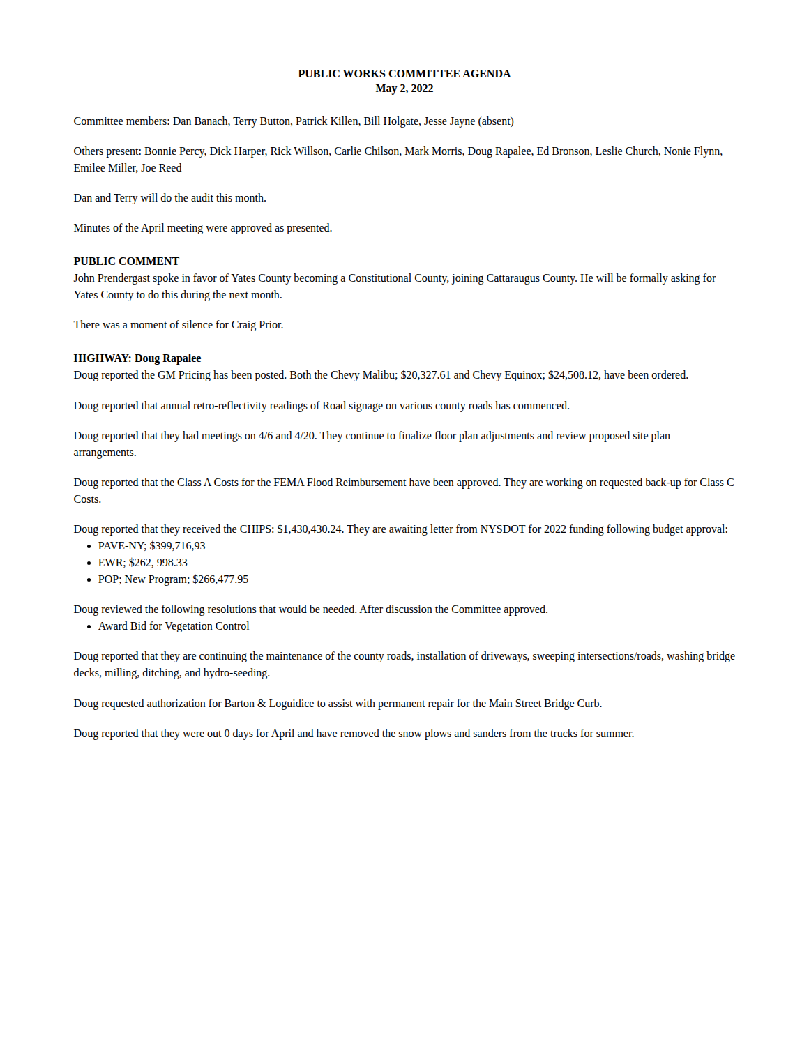PUBLIC WORKS COMMITTEE AGENDA
May 2, 2022
Committee members: Dan Banach, Terry Button, Patrick Killen, Bill Holgate, Jesse Jayne (absent)
Others present: Bonnie Percy, Dick Harper, Rick Willson, Carlie Chilson, Mark Morris, Doug Rapalee, Ed Bronson, Leslie Church, Nonie Flynn, Emilee Miller, Joe Reed
Dan and Terry will do the audit this month.
Minutes of the April meeting were approved as presented.
PUBLIC COMMENT
John Prendergast spoke in favor of Yates County becoming a Constitutional County, joining Cattaraugus County. He will be formally asking for Yates County to do this during the next month.
There was a moment of silence for Craig Prior.
HIGHWAY: Doug Rapalee
Doug reported the GM Pricing has been posted. Both the Chevy Malibu; $20,327.61 and Chevy Equinox; $24,508.12, have been ordered.
Doug reported that annual retro-reflectivity readings of Road signage on various county roads has commenced.
Doug reported that they had meetings on 4/6 and 4/20. They continue to finalize floor plan adjustments and review proposed site plan arrangements.
Doug reported that the Class A Costs for the FEMA Flood Reimbursement have been approved. They are working on requested back-up for Class C Costs.
Doug reported that they received the CHIPS: $1,430,430.24. They are awaiting letter from NYSDOT for 2022 funding following budget approval:
PAVE-NY; $399,716,93
EWR; $262, 998.33
POP; New Program; $266,477.95
Doug reviewed the following resolutions that would be needed. After discussion the Committee approved.
Award Bid for Vegetation Control
Doug reported that they are continuing the maintenance of the county roads, installation of driveways, sweeping intersections/roads, washing bridge decks, milling, ditching, and hydro-seeding.
Doug requested authorization for Barton & Loguidice to assist with permanent repair for the Main Street Bridge Curb.
Doug reported that they were out 0 days for April and have removed the snow plows and sanders from the trucks for summer.